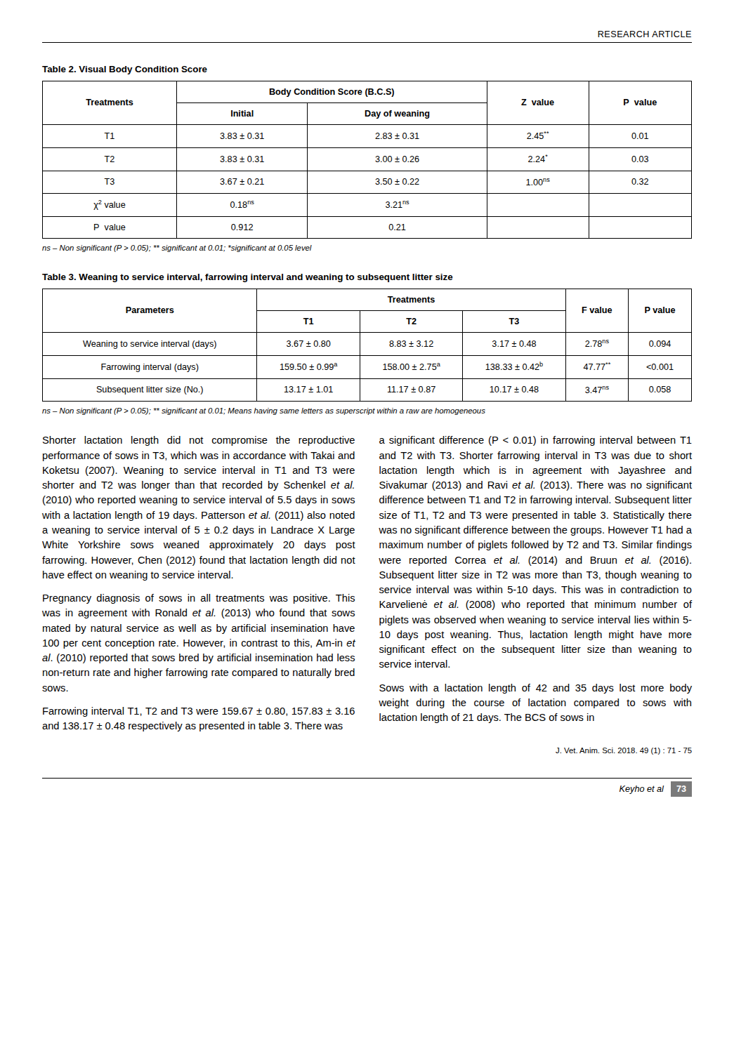RESEARCH ARTICLE
Table 2. Visual Body Condition Score
| Treatments | Body Condition Score (B.C.S) | Z value | P value |
| --- | --- | --- | --- |
| Initial | Day of weaning |
| T1 | 3.83 ± 0.31 | 2.83 ± 0.31 | 2.45 ** | 0.01 |
| T2 | 3.83 ± 0.31 | 3.00 ± 0.26 | 2.24 * | 0.03 |
| T3 | 3.67 ± 0.21 | 3.50 ± 0.22 | 1.00 ns | 0.32 |
| χ 2 value | 0.18 ns | 3.21 ns | | |
| P value | 0.912 | 0.21 | | |
ns – Non significant (P > 0.05); ** significant at 0.01; *significant at 0.05 level
Table 3. Weaning to service interval, farrowing interval and weaning to subsequent litter size
| Parameters | Treatments | F value | P value |
| --- | --- | --- | --- |
| T1 | T2 | T3 |
| Weaning to service interval (days) | 3.67 ± 0.80 | 8.83 ± 3.12 | 3.17 ± 0.48 | 2.78 ns | 0.094 |
| Farrowing interval (days) | 159.50 ± 0.99 a | 158.00 ± 2.75 a | 138.33 ± 0.42 b | 47.77 ** | <0.001 |
| Subsequent litter size (No.) | 13.17 ± 1.01 | 11.17 ± 0.87 | 10.17 ± 0.48 | 3.47 ns | 0.058 |
ns – Non significant (P > 0.05); ** significant at 0.01; Means having same letters as superscript within a raw are homogeneous
Shorter lactation length did not compromise the reproductive performance of sows in T3, which was in accordance with Takai and Koketsu (2007). Weaning to service interval in T1 and T3 were shorter and T2 was longer than that recorded by Schenkel et al. (2010) who reported weaning to service interval of 5.5 days in sows with a lactation length of 19 days. Patterson et al. (2011) also noted a weaning to service interval of 5 ± 0.2 days in Landrace X Large White Yorkshire sows weaned approximately 20 days post farrowing. However, Chen (2012) found that lactation length did not have effect on weaning to service interval.
Pregnancy diagnosis of sows in all treatments was positive. This was in agreement with Ronald et al. (2013) who found that sows mated by natural service as well as by artificial insemination have 100 per cent conception rate. However, in contrast to this, Am-in et al. (2010) reported that sows bred by artificial insemination had less non-return rate and higher farrowing rate compared to naturally bred sows.
Farrowing interval T1, T2 and T3 were 159.67 ± 0.80, 157.83 ± 3.16 and 138.17 ± 0.48 respectively as presented in table 3. There was
a significant difference (P < 0.01) in farrowing interval between T1 and T2 with T3. Shorter farrowing interval in T3 was due to short lactation length which is in agreement with Jayashree and Sivakumar (2013) and Ravi et al. (2013). There was no significant difference between T1 and T2 in farrowing interval. Subsequent litter size of T1, T2 and T3 were presented in table 3. Statistically there was no significant difference between the groups. However T1 had a maximum number of piglets followed by T2 and T3. Similar findings were reported Correa et al. (2014) and Bruun et al. (2016). Subsequent litter size in T2 was more than T3, though weaning to service interval was within 5-10 days. This was in contradiction to Karvelienė et al. (2008) who reported that minimum number of piglets was observed when weaning to service interval lies within 5-10 days post weaning. Thus, lactation length might have more significant effect on the subsequent litter size than weaning to service interval.
Sows with a lactation length of 42 and 35 days lost more body weight during the course of lactation compared to sows with lactation length of 21 days. The BCS of sows in
J. Vet. Anim. Sci. 2018. 49 (1) : 71 - 75
Keyho et al 73